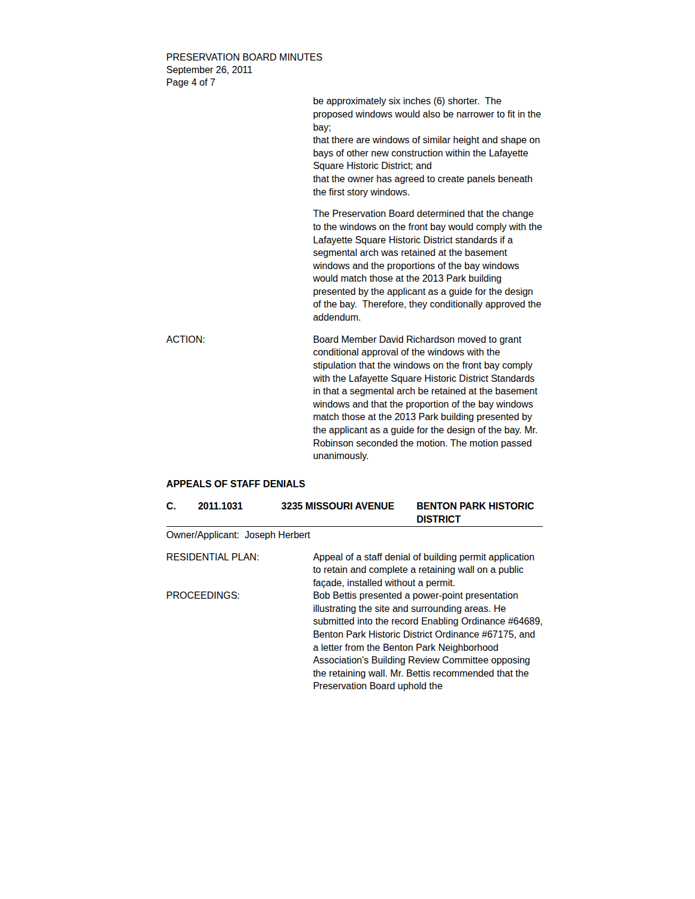PRESERVATION BOARD MINUTES
September 26, 2011
Page 4 of 7
be approximately six inches (6) shorter. The proposed windows would also be narrower to fit in the bay;
that there are windows of similar height and shape on bays of other new construction within the Lafayette Square Historic District; and
that the owner has agreed to create panels beneath the first story windows.
The Preservation Board determined that the change to the windows on the front bay would comply with the Lafayette Square Historic District standards if a segmental arch was retained at the basement windows and the proportions of the bay windows would match those at the 2013 Park building presented by the applicant as a guide for the design of the bay. Therefore, they conditionally approved the addendum.
ACTION:
Board Member David Richardson moved to grant conditional approval of the windows with the stipulation that the windows on the front bay comply with the Lafayette Square Historic District Standards in that a segmental arch be retained at the basement windows and that the proportion of the bay windows match those at the 2013 Park building presented by the applicant as a guide for the design of the bay. Mr. Robinson seconded the motion. The motion passed unanimously.
APPEALS OF STAFF DENIALS
C.
2011.1031
3235 MISSOURI AVENUE
BENTON PARK HISTORIC DISTRICT
Owner/Applicant: Joseph Herbert
RESIDENTIAL PLAN:
Appeal of a staff denial of building permit application to retain and complete a retaining wall on a public façade, installed without a permit.
PROCEEDINGS:
Bob Bettis presented a power-point presentation illustrating the site and surrounding areas. He submitted into the record Enabling Ordinance #64689, Benton Park Historic District Ordinance #67175, and a letter from the Benton Park Neighborhood Association's Building Review Committee opposing the retaining wall. Mr. Bettis recommended that the Preservation Board uphold the